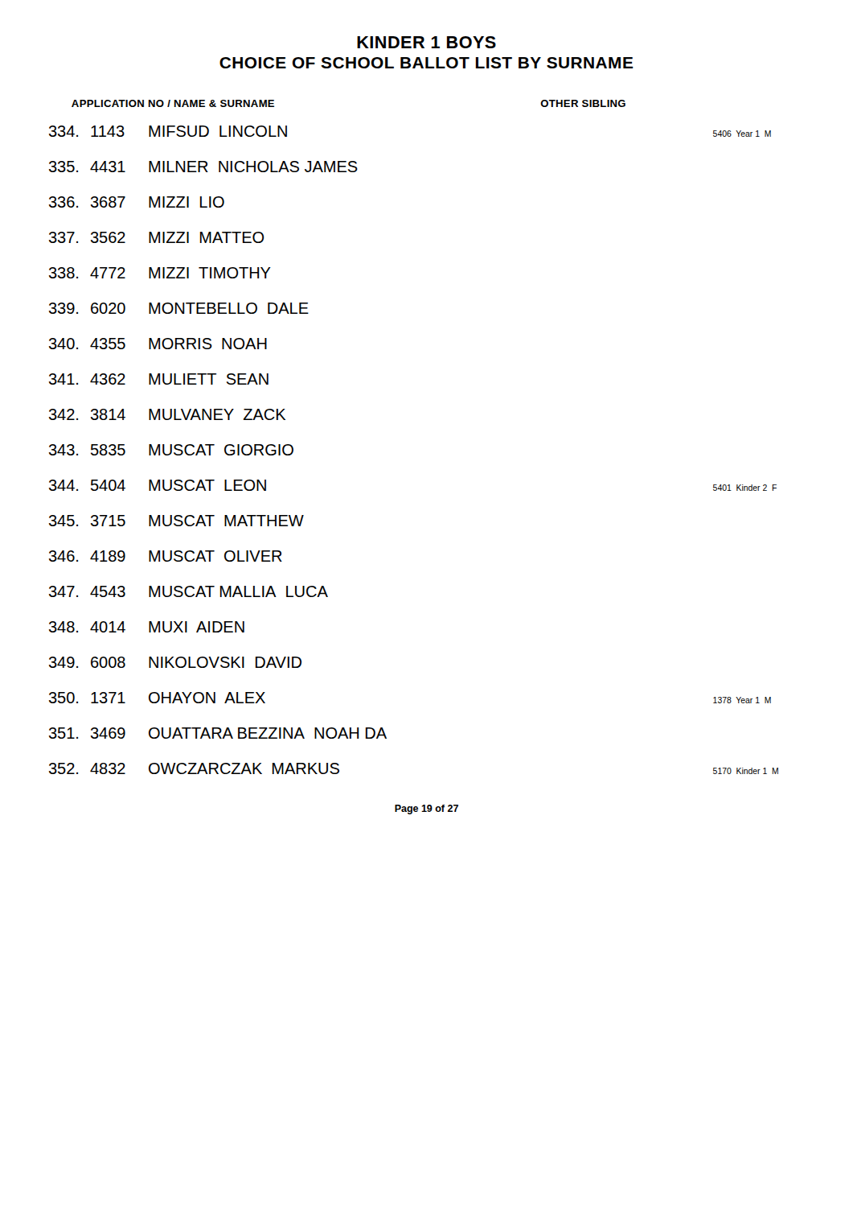KINDER 1 BOYS
CHOICE OF SCHOOL BALLOT LIST BY SURNAME
APPLICATION NO / NAME & SURNAME
OTHER SIBLING
334. 1143 MIFSUD LINCOLN 5406 Year 1 M
335. 4431 MILNER NICHOLAS JAMES
336. 3687 MIZZI LIO
337. 3562 MIZZI MATTEO
338. 4772 MIZZI TIMOTHY
339. 6020 MONTEBELLO DALE
340. 4355 MORRIS NOAH
341. 4362 MULIETT SEAN
342. 3814 MULVANEY ZACK
343. 5835 MUSCAT GIORGIO
344. 5404 MUSCAT LEON 5401 Kinder 2 F
345. 3715 MUSCAT MATTHEW
346. 4189 MUSCAT OLIVER
347. 4543 MUSCAT MALLIA LUCA
348. 4014 MUXI AIDEN
349. 6008 NIKOLOVSKI DAVID
350. 1371 OHAYON ALEX 1378 Year 1 M
351. 3469 OUATTARA BEZZINA NOAH DA
352. 4832 OWCZARCZAK MARKUS 5170 Kinder 1 M
Page 19 of 27